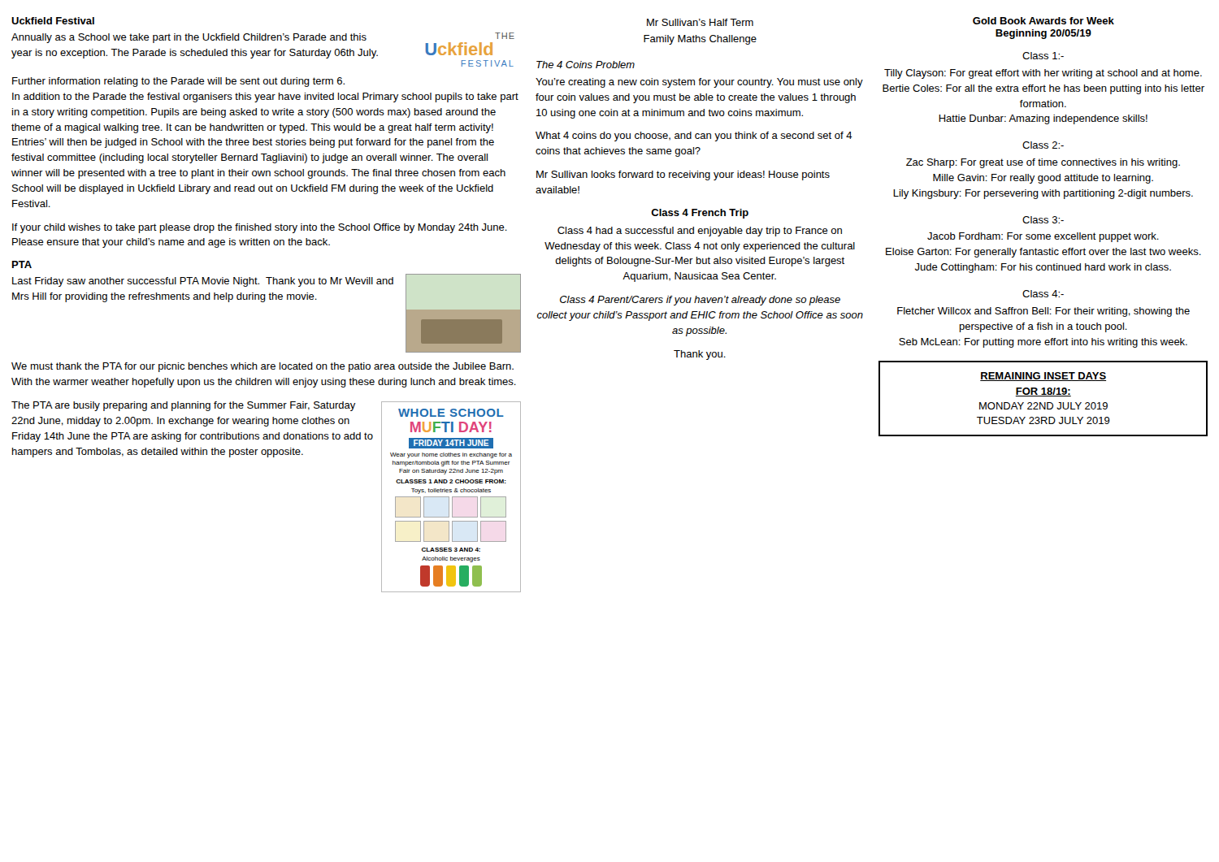Uckfield Festival
THE
Uckfield
FESTIVAL
Annually as a School we take part in the Uckfield Children’s Parade and this year is no exception. The Parade is scheduled this year for Saturday 06th July.
Further information relating to the Parade will be sent out during term 6.
In addition to the Parade the festival organisers this year have invited local Primary school pupils to take part in a story writing competition. Pupils are being asked to write a story (500 words max) based around the theme of a magical walking tree. It can be handwritten or typed. This would be a great half term activity! Entries’ will then be judged in School with the three best stories being put forward for the panel from the festival committee (including local storyteller Bernard Tagliavini) to judge an overall winner. The overall winner will be presented with a tree to plant in their own school grounds. The final three chosen from each School will be displayed in Uckfield Library and read out on Uckfield FM during the week of the Uckfield Festival.
If your child wishes to take part please drop the finished story into the School Office by Monday 24th June. Please ensure that your child’s name and age is written on the back.
PTA
Last Friday saw another successful PTA Movie Night. Thank you to Mr Wevill and Mrs Hill for providing the refreshments and help during the movie.
We must thank the PTA for our picnic benches which are located on the patio area outside the Jubilee Barn. With the warmer weather hopefully upon us the children will enjoy using these during lunch and break times.
WHOLE SCHOOL
MUFTI DAY!
FRIDAY 14TH JUNE
Wear your home clothes in exchange for a hamper/tombola gift for the PTA Summer Fair on Saturday 22nd June 12-2pm
CLASSES 1 AND 2 CHOOSE FROM:
Toys, toiletries & chocolates
CLASSES 3 AND 4:
Alcoholic beverages
The PTA are busily preparing and planning for the Summer Fair, Saturday 22nd June, midday to 2.00pm. In exchange for wearing home clothes on Friday 14th June the PTA are asking for contributions and donations to add to hampers and Tombolas, as detailed within the poster opposite.
Mr Sullivan’s Half Term
Family Maths Challenge
The 4 Coins Problem
You’re creating a new coin system for your country. You must use only four coin values and you must be able to create the values 1 through 10 using one coin at a minimum and two coins maximum.
What 4 coins do you choose, and can you think of a second set of 4 coins that achieves the same goal?
Mr Sullivan looks forward to receiving your ideas! House points available!
Class 4 French Trip
Class 4 had a successful and enjoyable day trip to France on Wednesday of this week. Class 4 not only experienced the cultural delights of Bolougne-Sur-Mer but also visited Europe’s largest Aquarium, Nausicaa Sea Center.
Class 4 Parent/Carers if you haven’t already done so please
collect your child’s Passport and EHIC from the School Office as soon as possible.
Thank you.
Gold Book Awards for Week
Beginning 20/05/19
Class 1:-
Tilly Clayson: For great effort with her writing at school and at home.
Bertie Coles: For all the extra effort he has been putting into his letter formation.
Hattie Dunbar: Amazing independence skills!
Class 2:-
Zac Sharp: For great use of time connectives in his writing.
Mille Gavin: For really good attitude to learning.
Lily Kingsbury: For persevering with partitioning 2-digit numbers.
Class 3:-
Jacob Fordham: For some excellent puppet work.
Eloise Garton: For generally fantastic effort over the last two weeks.
Jude Cottingham: For his continued hard work in class.
Class 4:-
Fletcher Willcox and Saffron Bell: For their writing, showing the perspective of a fish in a touch pool.
Seb McLean: For putting more effort into his writing this week.
REMAINING INSET DAYS
FOR 18/19:
MONDAY 22ND JULY 2019
TUESDAY 23RD JULY 2019